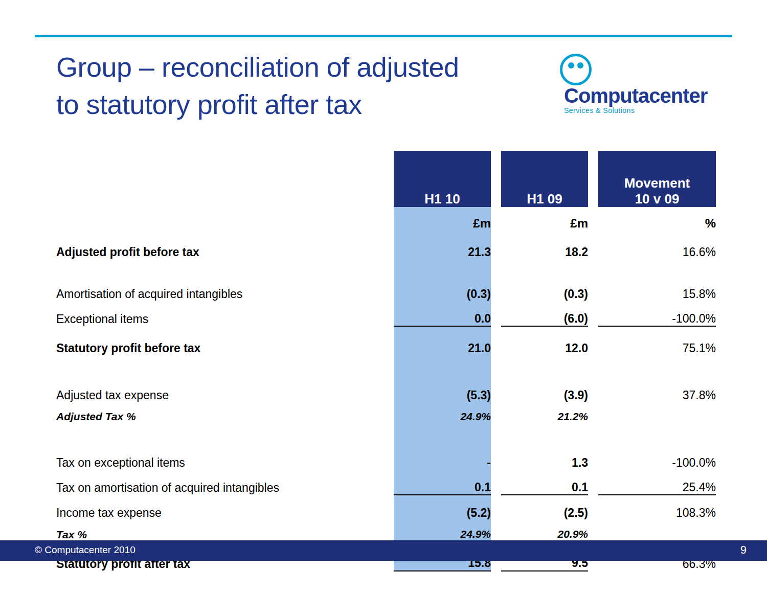Group – reconciliation of adjusted
to statutory profit after tax
Computacenter
Services & Solutions
| | H1 10 | | H1 09 | | Movement 10 v 09 |
| | £m | | £m | | % |
| Adjusted profit before tax | 21.3 | | 18.2 | | 16.6% |
| Amortisation of acquired intangibles | (0.3) | | (0.3) | | 15.8% |
| Exceptional items | 0.0 | | (6.0) | | -100.0% |
| Statutory profit before tax | 21.0 | | 12.0 | | 75.1% |
| Adjusted tax expense | (5.3) | | (3.9) | | 37.8% |
| Adjusted Tax % | 24.9% | | 21.2% | | |
| Tax on exceptional items | - | | 1.3 | | -100.0% |
| Tax on amortisation of acquired intangibles | 0.1 | | 0.1 | | 25.4% |
| Income tax expense | (5.2) | | (2.5) | | 108.3% |
| Tax % | 24.9% | | 20.9% | | |
| Statutory profit after tax | 15.8 | | 9.5 | | 66.3% |
© Computacenter 2010 9